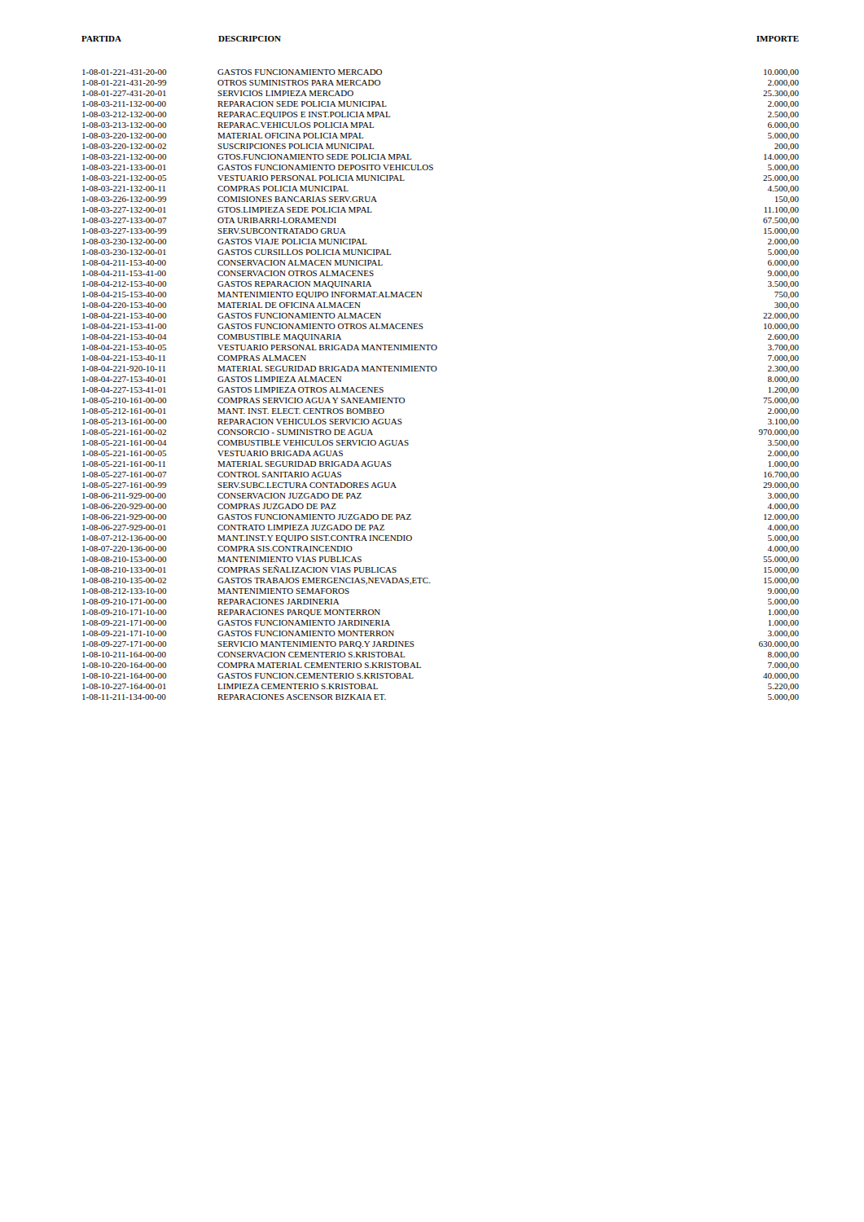| PARTIDA | DESCRIPCION | IMPORTE |
| --- | --- | --- |
| 1-08-01-221-431-20-00 | GASTOS FUNCIONAMIENTO MERCADO | 10.000,00 |
| 1-08-01-221-431-20-99 | OTROS SUMINISTROS PARA MERCADO | 2.000,00 |
| 1-08-01-227-431-20-01 | SERVICIOS LIMPIEZA MERCADO | 25.300,00 |
| 1-08-03-211-132-00-00 | REPARACION SEDE POLICIA MUNICIPAL | 2.000,00 |
| 1-08-03-212-132-00-00 | REPARAC.EQUIPOS E INST.POLICIA MPAL | 2.500,00 |
| 1-08-03-213-132-00-00 | REPARAC.VEHICULOS POLICIA MPAL | 6.000,00 |
| 1-08-03-220-132-00-00 | MATERIAL OFICINA POLICIA MPAL | 5.000,00 |
| 1-08-03-220-132-00-02 | SUSCRIPCIONES POLICIA MUNICIPAL | 200,00 |
| 1-08-03-221-132-00-00 | GTOS.FUNCIONAMIENTO SEDE POLICIA MPAL | 14.000,00 |
| 1-08-03-221-133-00-01 | GASTOS FUNCIONAMIENTO DEPOSITO VEHICULOS | 5.000,00 |
| 1-08-03-221-132-00-05 | VESTUARIO PERSONAL POLICIA MUNICIPAL | 25.000,00 |
| 1-08-03-221-132-00-11 | COMPRAS POLICIA MUNICIPAL | 4.500,00 |
| 1-08-03-226-132-00-99 | COMISIONES BANCARIAS SERV.GRUA | 150,00 |
| 1-08-03-227-132-00-01 | GTOS.LIMPIEZA SEDE POLICIA MPAL | 11.100,00 |
| 1-08-03-227-133-00-07 | OTA URIBARRI-LORAMENDI | 67.500,00 |
| 1-08-03-227-133-00-99 | SERV.SUBCONTRATADO GRUA | 15.000,00 |
| 1-08-03-230-132-00-00 | GASTOS VIAJE POLICIA MUNICIPAL | 2.000,00 |
| 1-08-03-230-132-00-01 | GASTOS CURSILLOS POLICIA MUNICIPAL | 5.000,00 |
| 1-08-04-211-153-40-00 | CONSERVACION ALMACEN MUNICIPAL | 6.000,00 |
| 1-08-04-211-153-41-00 | CONSERVACION OTROS ALMACENES | 9.000,00 |
| 1-08-04-212-153-40-00 | GASTOS REPARACION MAQUINARIA | 3.500,00 |
| 1-08-04-215-153-40-00 | MANTENIMIENTO EQUIPO INFORMAT.ALMACEN | 750,00 |
| 1-08-04-220-153-40-00 | MATERIAL DE OFICINA ALMACEN | 300,00 |
| 1-08-04-221-153-40-00 | GASTOS FUNCIONAMIENTO ALMACEN | 22.000,00 |
| 1-08-04-221-153-41-00 | GASTOS FUNCIONAMIENTO OTROS ALMACENES | 10.000,00 |
| 1-08-04-221-153-40-04 | COMBUSTIBLE MAQUINARIA | 2.600,00 |
| 1-08-04-221-153-40-05 | VESTUARIO PERSONAL BRIGADA MANTENIMIENTO | 3.700,00 |
| 1-08-04-221-153-40-11 | COMPRAS ALMACEN | 7.000,00 |
| 1-08-04-221-920-10-11 | MATERIAL SEGURIDAD BRIGADA MANTENIMIENTO | 2.300,00 |
| 1-08-04-227-153-40-01 | GASTOS LIMPIEZA ALMACEN | 8.000,00 |
| 1-08-04-227-153-41-01 | GASTOS LIMPIEZA OTROS ALMACENES | 1.200,00 |
| 1-08-05-210-161-00-00 | COMPRAS SERVICIO AGUA Y SANEAMIENTO | 75.000,00 |
| 1-08-05-212-161-00-01 | MANT. INST. ELECT. CENTROS BOMBEO | 2.000,00 |
| 1-08-05-213-161-00-00 | REPARACION VEHICULOS SERVICIO AGUAS | 3.100,00 |
| 1-08-05-221-161-00-02 | CONSORCIO - SUMINISTRO DE AGUA | 970.000,00 |
| 1-08-05-221-161-00-04 | COMBUSTIBLE VEHICULOS SERVICIO AGUAS | 3.500,00 |
| 1-08-05-221-161-00-05 | VESTUARIO BRIGADA AGUAS | 2.000,00 |
| 1-08-05-221-161-00-11 | MATERIAL SEGURIDAD BRIGADA AGUAS | 1.000,00 |
| 1-08-05-227-161-00-07 | CONTROL SANITARIO AGUAS | 16.700,00 |
| 1-08-05-227-161-00-99 | SERV.SUBC.LECTURA CONTADORES AGUA | 29.000,00 |
| 1-08-06-211-929-00-00 | CONSERVACION JUZGADO DE PAZ | 3.000,00 |
| 1-08-06-220-929-00-00 | COMPRAS JUZGADO DE PAZ | 4.000,00 |
| 1-08-06-221-929-00-00 | GASTOS FUNCIONAMIENTO JUZGADO DE PAZ | 12.000,00 |
| 1-08-06-227-929-00-01 | CONTRATO LIMPIEZA JUZGADO DE PAZ | 4.000,00 |
| 1-08-07-212-136-00-00 | MANT.INST.Y EQUIPO SIST.CONTRA INCENDIO | 5.000,00 |
| 1-08-07-220-136-00-00 | COMPRA SIS.CONTRAINCENDIO | 4.000,00 |
| 1-08-08-210-153-00-00 | MANTENIMIENTO VIAS PUBLICAS | 55.000,00 |
| 1-08-08-210-133-00-01 | COMPRAS SEÑALIZACION VIAS PUBLICAS | 15.000,00 |
| 1-08-08-210-135-00-02 | GASTOS TRABAJOS EMERGENCIAS,NEVADAS,ETC. | 15.000,00 |
| 1-08-08-212-133-10-00 | MANTENIMIENTO SEMAFOROS | 9.000,00 |
| 1-08-09-210-171-00-00 | REPARACIONES JARDINERIA | 5.000,00 |
| 1-08-09-210-171-10-00 | REPARACIONES PARQUE MONTERRON | 1.000,00 |
| 1-08-09-221-171-00-00 | GASTOS FUNCIONAMIENTO JARDINERIA | 1.000,00 |
| 1-08-09-221-171-10-00 | GASTOS FUNCIONAMIENTO MONTERRON | 3.000,00 |
| 1-08-09-227-171-00-00 | SERVICIO MANTENIMIENTO PARQ.Y JARDINES | 630.000,00 |
| 1-08-10-211-164-00-00 | CONSERVACION CEMENTERIO S.KRISTOBAL | 8.000,00 |
| 1-08-10-220-164-00-00 | COMPRA MATERIAL CEMENTERIO S.KRISTOBAL | 7.000,00 |
| 1-08-10-221-164-00-00 | GASTOS FUNCION.CEMENTERIO S.KRISTOBAL | 40.000,00 |
| 1-08-10-227-164-00-01 | LIMPIEZA CEMENTERIO S.KRISTOBAL | 5.220,00 |
| 1-08-11-211-134-00-00 | REPARACIONES ASCENSOR BIZKAIA ET. | 5.000,00 |